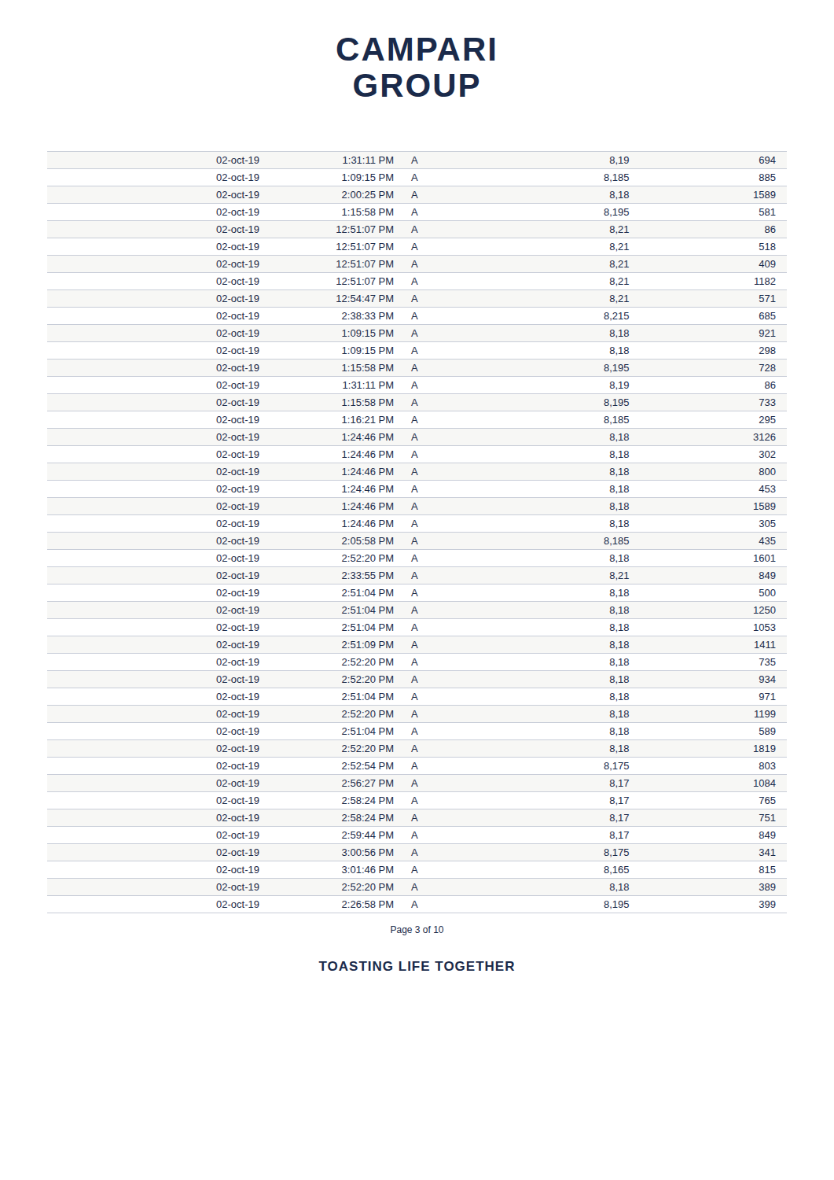CAMPARI
GROUP
| | 02-oct-19 | 1:31:11 PM | A | 8,19 | 694 |
| | 02-oct-19 | 1:09:15 PM | A | 8,185 | 885 |
| | 02-oct-19 | 2:00:25 PM | A | 8,18 | 1589 |
| | 02-oct-19 | 1:15:58 PM | A | 8,195 | 581 |
| | 02-oct-19 | 12:51:07 PM | A | 8,21 | 86 |
| | 02-oct-19 | 12:51:07 PM | A | 8,21 | 518 |
| | 02-oct-19 | 12:51:07 PM | A | 8,21 | 409 |
| | 02-oct-19 | 12:51:07 PM | A | 8,21 | 1182 |
| | 02-oct-19 | 12:54:47 PM | A | 8,21 | 571 |
| | 02-oct-19 | 2:38:33 PM | A | 8,215 | 685 |
| | 02-oct-19 | 1:09:15 PM | A | 8,18 | 921 |
| | 02-oct-19 | 1:09:15 PM | A | 8,18 | 298 |
| | 02-oct-19 | 1:15:58 PM | A | 8,195 | 728 |
| | 02-oct-19 | 1:31:11 PM | A | 8,19 | 86 |
| | 02-oct-19 | 1:15:58 PM | A | 8,195 | 733 |
| | 02-oct-19 | 1:16:21 PM | A | 8,185 | 295 |
| | 02-oct-19 | 1:24:46 PM | A | 8,18 | 3126 |
| | 02-oct-19 | 1:24:46 PM | A | 8,18 | 302 |
| | 02-oct-19 | 1:24:46 PM | A | 8,18 | 800 |
| | 02-oct-19 | 1:24:46 PM | A | 8,18 | 453 |
| | 02-oct-19 | 1:24:46 PM | A | 8,18 | 1589 |
| | 02-oct-19 | 1:24:46 PM | A | 8,18 | 305 |
| | 02-oct-19 | 2:05:58 PM | A | 8,185 | 435 |
| | 02-oct-19 | 2:52:20 PM | A | 8,18 | 1601 |
| | 02-oct-19 | 2:33:55 PM | A | 8,21 | 849 |
| | 02-oct-19 | 2:51:04 PM | A | 8,18 | 500 |
| | 02-oct-19 | 2:51:04 PM | A | 8,18 | 1250 |
| | 02-oct-19 | 2:51:04 PM | A | 8,18 | 1053 |
| | 02-oct-19 | 2:51:09 PM | A | 8,18 | 1411 |
| | 02-oct-19 | 2:52:20 PM | A | 8,18 | 735 |
| | 02-oct-19 | 2:52:20 PM | A | 8,18 | 934 |
| | 02-oct-19 | 2:51:04 PM | A | 8,18 | 971 |
| | 02-oct-19 | 2:52:20 PM | A | 8,18 | 1199 |
| | 02-oct-19 | 2:51:04 PM | A | 8,18 | 589 |
| | 02-oct-19 | 2:52:20 PM | A | 8,18 | 1819 |
| | 02-oct-19 | 2:52:54 PM | A | 8,175 | 803 |
| | 02-oct-19 | 2:56:27 PM | A | 8,17 | 1084 |
| | 02-oct-19 | 2:58:24 PM | A | 8,17 | 765 |
| | 02-oct-19 | 2:58:24 PM | A | 8,17 | 751 |
| | 02-oct-19 | 2:59:44 PM | A | 8,17 | 849 |
| | 02-oct-19 | 3:00:56 PM | A | 8,175 | 341 |
| | 02-oct-19 | 3:01:46 PM | A | 8,165 | 815 |
| | 02-oct-19 | 2:52:20 PM | A | 8,18 | 389 |
| | 02-oct-19 | 2:26:58 PM | A | 8,195 | 399 |
Page 3 of 10
TOASTING LIFE TOGETHER